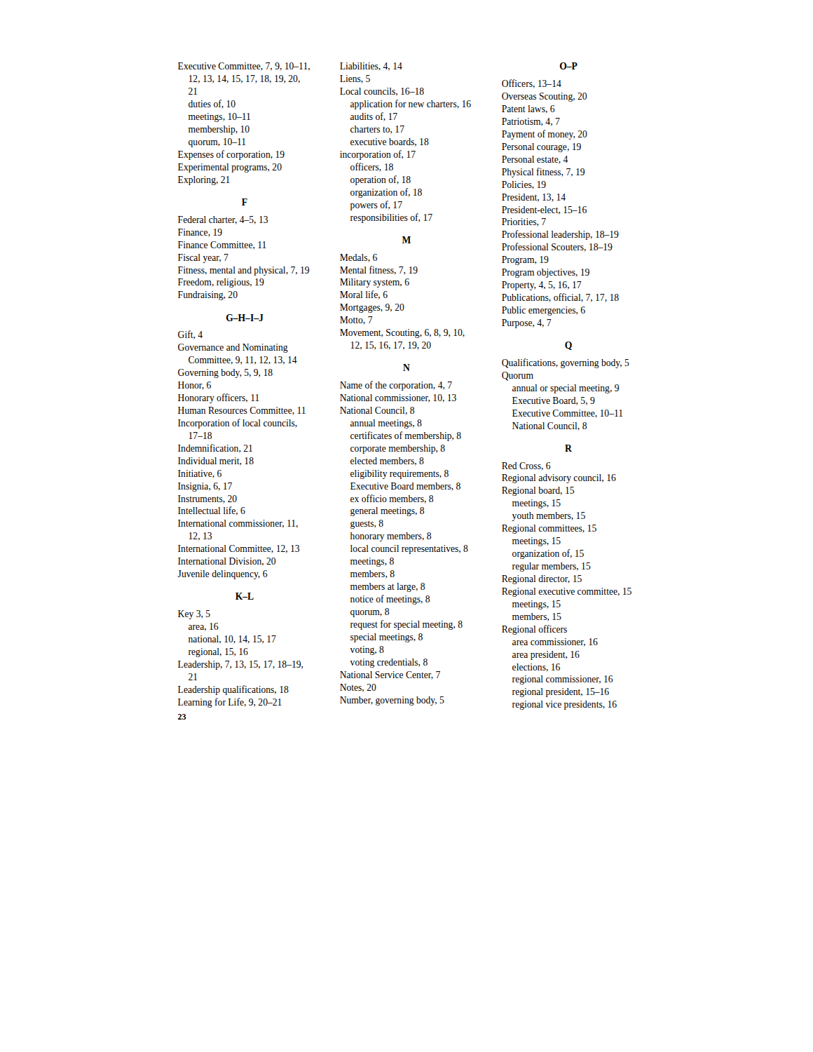Executive Committee, 7, 9, 10–11, 12, 13, 14, 15, 17, 18, 19, 20, 21
duties of, 10
meetings, 10–11
membership, 10
quorum, 10–11
Expenses of corporation, 19
Experimental programs, 20
Exploring, 21
F
Federal charter, 4–5, 13
Finance, 19
Finance Committee, 11
Fiscal year, 7
Fitness, mental and physical, 7, 19
Freedom, religious, 19
Fundraising, 20
G–H–I–J
Gift, 4
Governance and Nominating Committee, 9, 11, 12, 13, 14
Governing body, 5, 9, 18
Honor, 6
Honorary officers, 11
Human Resources Committee, 11
Incorporation of local councils, 17–18
Indemnification, 21
Individual merit, 18
Initiative, 6
Insignia, 6, 17
Instruments, 20
Intellectual life, 6
International commissioner, 11, 12, 13
International Committee, 12, 13
International Division, 20
Juvenile delinquency, 6
K–L
Key 3, 5
area, 16
national, 10, 14, 15, 17
regional, 15, 16
Leadership, 7, 13, 15, 17, 18–19, 21
Leadership qualifications, 18
Learning for Life, 9, 20–21
Liabilities, 4, 14
Liens, 5
Local councils, 16–18
application for new charters, 16
audits of, 17
charters to, 17
executive boards, 18
incorporation of, 17
officers, 18
operation of, 18
organization of, 18
powers of, 17
responsibilities of, 17
M
Medals, 6
Mental fitness, 7, 19
Military system, 6
Moral life, 6
Mortgages, 9, 20
Motto, 7
Movement, Scouting, 6, 8, 9, 10, 12, 15, 16, 17, 19, 20
N
Name of the corporation, 4, 7
National commissioner, 10, 13
National Council, 8
annual meetings, 8
certificates of membership, 8
corporate membership, 8
elected members, 8
eligibility requirements, 8
Executive Board members, 8
ex officio members, 8
general meetings, 8
guests, 8
honorary members, 8
local council representatives, 8
meetings, 8
members, 8
members at large, 8
notice of meetings, 8
quorum, 8
request for special meeting, 8
special meetings, 8
voting, 8
voting credentials, 8
National Service Center, 7
Notes, 20
Number, governing body, 5
O–P
Officers, 13–14
Overseas Scouting, 20
Patent laws, 6
Patriotism, 4, 7
Payment of money, 20
Personal courage, 19
Personal estate, 4
Physical fitness, 7, 19
Policies, 19
President, 13, 14
President-elect, 15–16
Priorities, 7
Professional leadership, 18–19
Professional Scouters, 18–19
Program, 19
Program objectives, 19
Property, 4, 5, 16, 17
Publications, official, 7, 17, 18
Public emergencies, 6
Purpose, 4, 7
Q
Qualifications, governing body, 5
Quorum
annual or special meeting, 9
Executive Board, 5, 9
Executive Committee, 10–11
National Council, 8
R
Red Cross, 6
Regional advisory council, 16
Regional board, 15
meetings, 15
youth members, 15
Regional committees, 15
meetings, 15
organization of, 15
regular members, 15
Regional director, 15
Regional executive committee, 15
meetings, 15
members, 15
Regional officers
area commissioner, 16
area president, 16
elections, 16
regional commissioner, 16
regional president, 15–16
regional vice presidents, 16
23